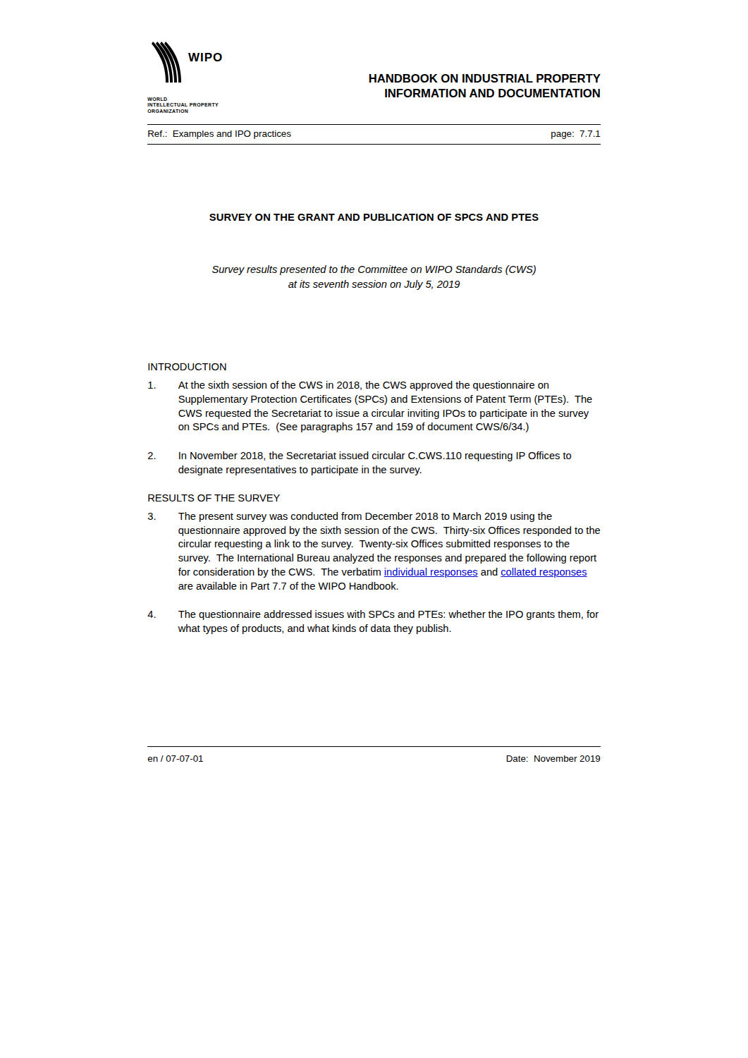WIPO
WORLD
INTELLECTUAL PROPERTY
ORGANIZATION
HANDBOOK ON INDUSTRIAL PROPERTY
INFORMATION AND DOCUMENTATION
Ref.: Examples and IPO practices page: 7.7.1
Survey on the Grant and Publication of SPCs and PTEs
Survey results presented to the Committee on WIPO Standards (CWS)
at its seventh session on July 5, 2019
Introduction
1. At the sixth session of the CWS in 2018, the CWS approved the questionnaire on Supplementary Protection Certificates (SPCs) and Extensions of Patent Term (PTEs). The CWS requested the Secretariat to issue a circular inviting IPOs to participate in the survey on SPCs and PTEs. (See paragraphs 157 and 159 of document CWS/6/34.)
2. In November 2018, the Secretariat issued circular C.CWS.110 requesting IP Offices to designate representatives to participate in the survey.
Results of the Survey
3. The present survey was conducted from December 2018 to March 2019 using the questionnaire approved by the sixth session of the CWS. Thirty-six Offices responded to the circular requesting a link to the survey. Twenty-six Offices submitted responses to the survey. The International Bureau analyzed the responses and prepared the following report for consideration by the CWS. The verbatim individual responses and collated responses are available in Part 7.7 of the WIPO Handbook.
4. The questionnaire addressed issues with SPCs and PTEs: whether the IPO grants them, for what types of products, and what kinds of data they publish.
en / 07-07-01 Date: November 2019